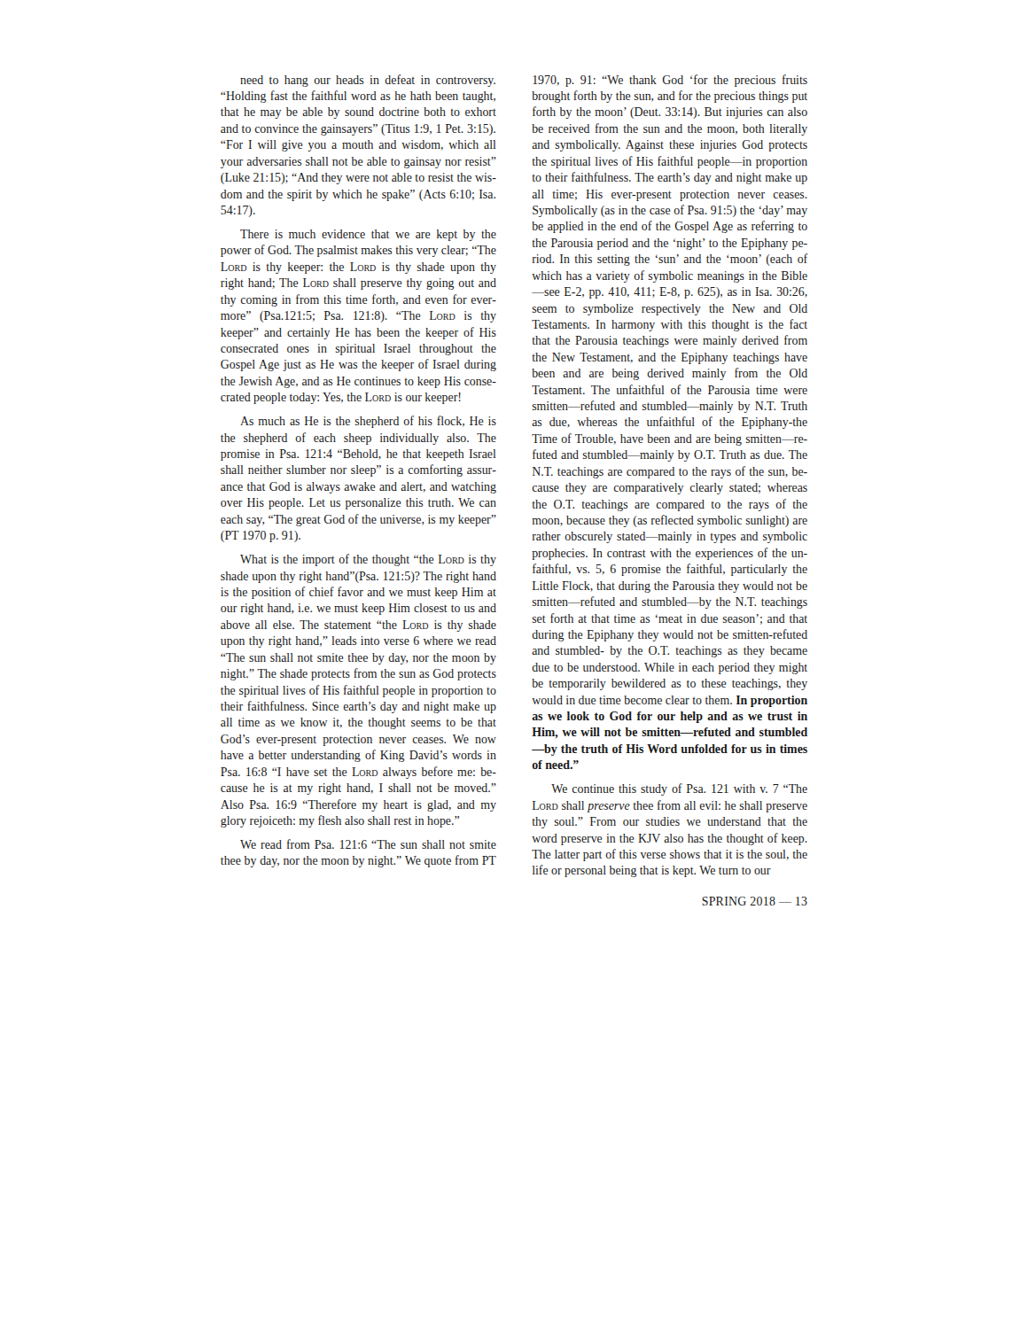need to hang our heads in defeat in controversy. “Holding fast the faithful word as he hath been taught, that he may be able by sound doctrine both to exhort and to convince the gainsayers” (Titus 1:9, 1 Pet. 3:15). “For I will give you a mouth and wisdom, which all your adversaries shall not be able to gainsay nor resist” (Luke 21:15); “And they were not able to resist the wisdom and the spirit by which he spake” (Acts 6:10; Isa. 54:17).
There is much evidence that we are kept by the power of God. The psalmist makes this very clear; “The Lord is thy keeper: the Lord is thy shade upon thy right hand; The Lord shall preserve thy going out and thy coming in from this time forth, and even for evermore” (Psa.121:5; Psa. 121:8). “The Lord is thy keeper” and certainly He has been the keeper of His consecrated ones in spiritual Israel throughout the Gospel Age just as He was the keeper of Israel during the Jewish Age, and as He continues to keep His consecrated people today: Yes, the Lord is our keeper!
As much as He is the shepherd of his flock, He is the shepherd of each sheep individually also. The promise in Psa. 121:4 “Behold, he that keepeth Israel shall neither slumber nor sleep” is a comforting assurance that God is always awake and alert, and watching over His people. Let us personalize this truth. We can each say, “The great God of the universe, is my keeper” (PT 1970 p. 91).
What is the import of the thought “the Lord is thy shade upon thy right hand”(Psa. 121:5)? The right hand is the position of chief favor and we must keep Him at our right hand, i.e. we must keep Him closest to us and above all else. The statement “the Lord is thy shade upon thy right hand,” leads into verse 6 where we read “The sun shall not smite thee by day, nor the moon by night.” The shade protects from the sun as God protects the spiritual lives of His faithful people in proportion to their faithfulness. Since earth’s day and night make up all time as we know it, the thought seems to be that God’s ever-present protection never ceases. We now have a better understanding of King David’s words in Psa. 16:8 “I have set the Lord always before me: because he is at my right hand, I shall not be moved.” Also Psa. 16:9 “Therefore my heart is glad, and my glory rejoiceth: my flesh also shall rest in hope.”
We read from Psa. 121:6 “The sun shall not smite thee by day, nor the moon by night.” We quote from PT 1970, p. 91: “We thank God ‘for the precious fruits brought forth by the sun, and for the precious things put forth by the moon’ (Deut. 33:14). But injuries can also be received from the sun and the moon, both literally and symbolically. Against these injuries God protects the spiritual lives of His faithful people—in proportion to their faithfulness. The earth’s day and night make up all time; His ever-present protection never ceases. Symbolically (as in the case of Psa. 91:5) the ‘day’ may be applied in the end of the Gospel Age as referring to the Parousia period and the ‘night’ to the Epiphany period. In this setting the ‘sun’ and the ‘moon’ (each of which has a variety of symbolic meanings in the Bible—see E-2, pp. 410, 411; E-8, p. 625), as in Isa. 30:26, seem to symbolize respectively the New and Old Testaments. In harmony with this thought is the fact that the Parousia teachings were mainly derived from the New Testament, and the Epiphany teachings have been and are being derived mainly from the Old Testament. The unfaithful of the Parousia time were smitten—refuted and stumbled—mainly by N.T. Truth as due, whereas the unfaithful of the Epiphany-the Time of Trouble, have been and are being smitten—refuted and stumbled—mainly by O.T. Truth as due. The N.T. teachings are compared to the rays of the sun, because they are comparatively clearly stated; whereas the O.T. teachings are compared to the rays of the moon, because they (as reflected symbolic sunlight) are rather obscurely stated—mainly in types and symbolic prophecies. In contrast with the experiences of the unfaithful, vs. 5, 6 promise the faithful, particularly the Little Flock, that during the Parousia they would not be smitten—refuted and stumbled—by the N.T. teachings set forth at that time as ‘meat in due season’; and that during the Epiphany they would not be smitten-refuted and stumbled- by the O.T. teachings as they became due to be understood. While in each period they might be temporarily bewildered as to these teachings, they would in due time become clear to them. In proportion as we look to God for our help and as we trust in Him, we will not be smitten—refuted and stumbled—by the truth of His Word unfolded for us in times of need.”
We continue this study of Psa. 121 with v. 7 “The Lord shall preserve thee from all evil: he shall preserve thy soul.” From our studies we understand that the word preserve in the KJV also has the thought of keep. The latter part of this verse shows that it is the soul, the life or personal being that is kept. We turn to our
SPRING 2018 — 13